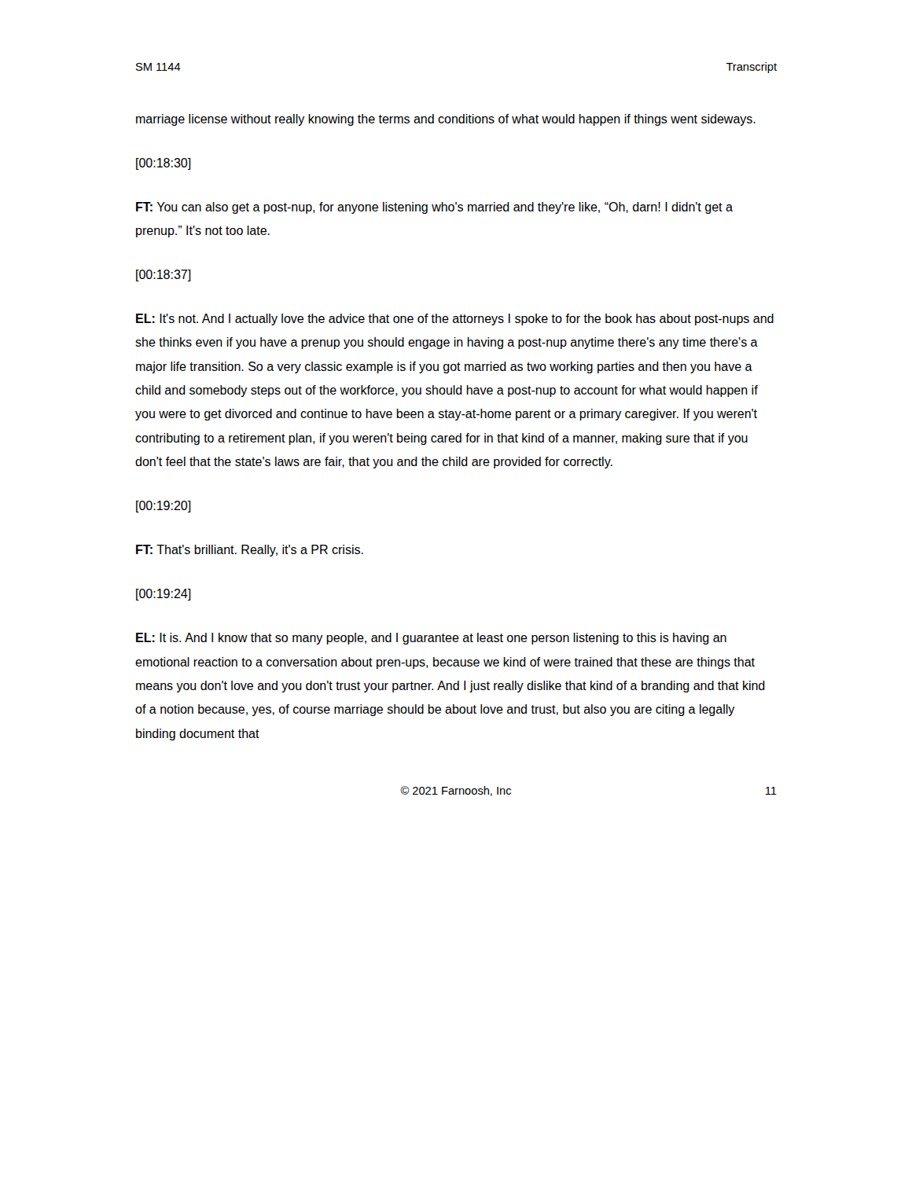SM 1144 Transcript
marriage license without really knowing the terms and conditions of what would happen if things went sideways.
[00:18:30]
FT: You can also get a post-nup, for anyone listening who's married and they're like, “Oh, darn! I didn't get a prenup.” It's not too late.
[00:18:37]
EL: It's not. And I actually love the advice that one of the attorneys I spoke to for the book has about post-nups and she thinks even if you have a prenup you should engage in having a post-nup anytime there's any time there's a major life transition. So a very classic example is if you got married as two working parties and then you have a child and somebody steps out of the workforce, you should have a post-nup to account for what would happen if you were to get divorced and continue to have been a stay-at-home parent or a primary caregiver. If you weren't contributing to a retirement plan, if you weren't being cared for in that kind of a manner, making sure that if you don't feel that the state's laws are fair, that you and the child are provided for correctly.
[00:19:20]
FT: That's brilliant. Really, it's a PR crisis.
[00:19:24]
EL: It is. And I know that so many people, and I guarantee at least one person listening to this is having an emotional reaction to a conversation about pren-ups, because we kind of were trained that these are things that means you don't love and you don't trust your partner. And I just really dislike that kind of a branding and that kind of a notion because, yes, of course marriage should be about love and trust, but also you are citing a legally binding document that
© 2021 Farnoosh, Inc 11